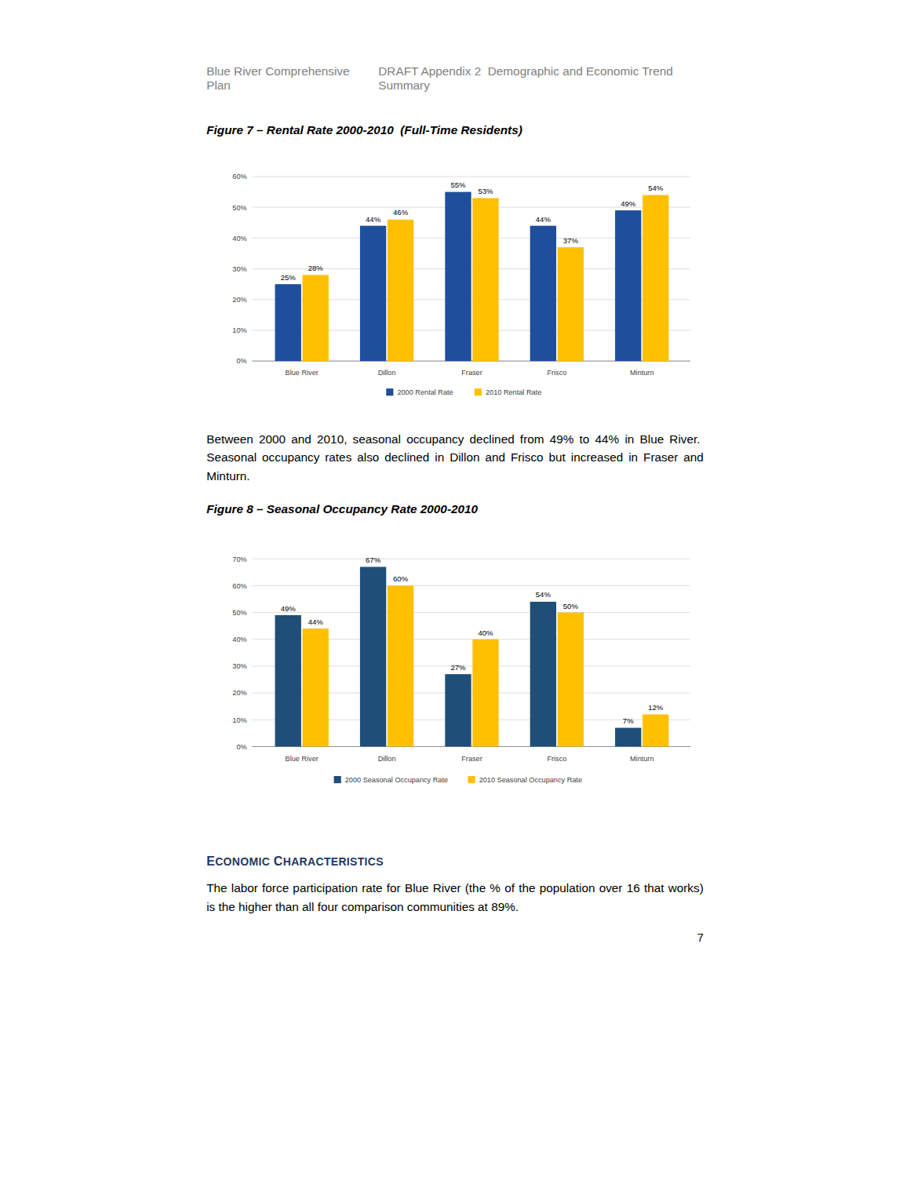Blue River Comprehensive Plan DRAFT Appendix 2 Demographic and Economic Trend Summary
Figure 7 – Rental Rate 2000-2010 (Full-Time Residents)
0% 10% 20% 30% 40% 50% 60% 25% 28% Blue River 44% 46% Dillon 55% 53% Fraser 44% 37% Frisco 49% 54% Minturn 2000 Rental Rate 2010 Rental Rate
Between 2000 and 2010, seasonal occupancy declined from 49% to 44% in Blue River. Seasonal occupancy rates also declined in Dillon and Frisco but increased in Fraser and Minturn.
Figure 8 – Seasonal Occupancy Rate 2000-2010
0% 10% 20% 30% 40% 50% 60% 70% 49% 44% Blue River 67% 60% Dillon 27% 40% Fraser 54% 50% Frisco 7% 12% Minturn 2000 Seasonal Occupancy Rate 2010 Seasonal Occupancy Rate
ECONOMIC CHARACTERISTICS
The labor force participation rate for Blue River (the % of the population over 16 that works) is the higher than all four comparison communities at 89%.
7